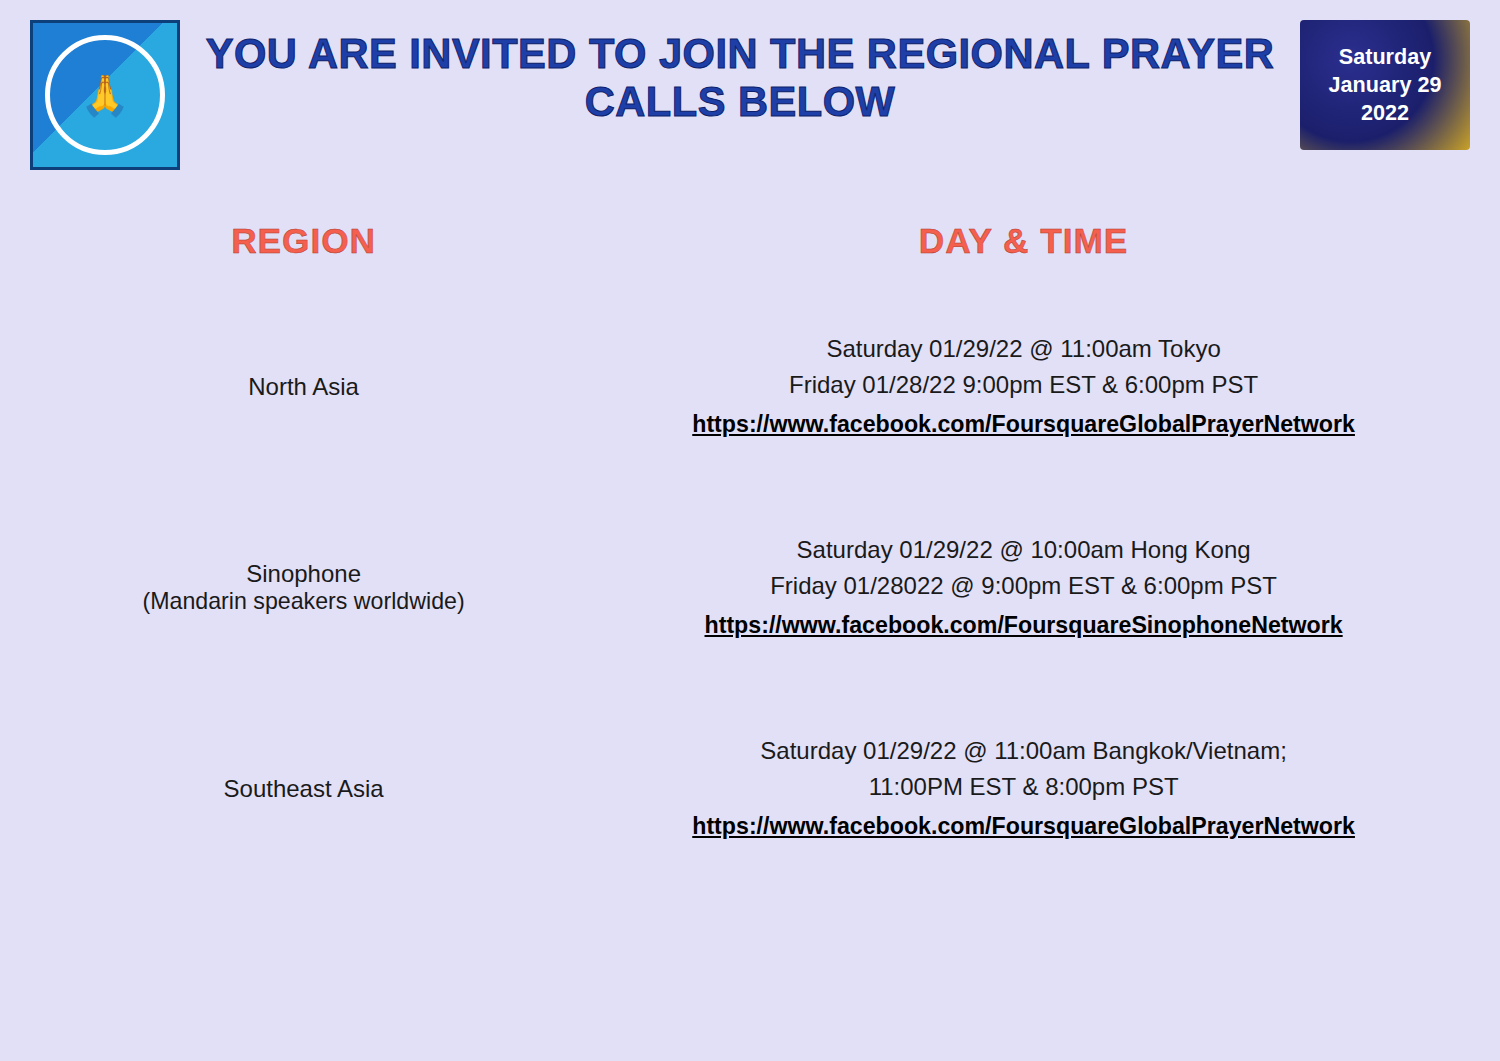🙏
You are invited to join the regional prayer calls below
Saturday January 29 2022
| Region | Day & Time |
| --- | --- |
| North Asia | Saturday 01/29/22 @ 11:00am Tokyo Friday 01/28/22 9:00pm EST & 6:00pm PST https://www.facebook.com/FoursquareGlobalPrayerNetwork |
| Sinophone (Mandarin speakers worldwide) | Saturday 01/29/22 @ 10:00am Hong Kong Friday 01/28022 @ 9:00pm EST & 6:00pm PST https://www.facebook.com/FoursquareSinophoneNetwork |
| Southeast Asia | Saturday 01/29/22 @ 11:00am Bangkok/Vietnam; 11:00PM EST & 8:00pm PST https://www.facebook.com/FoursquareGlobalPrayerNetwork |